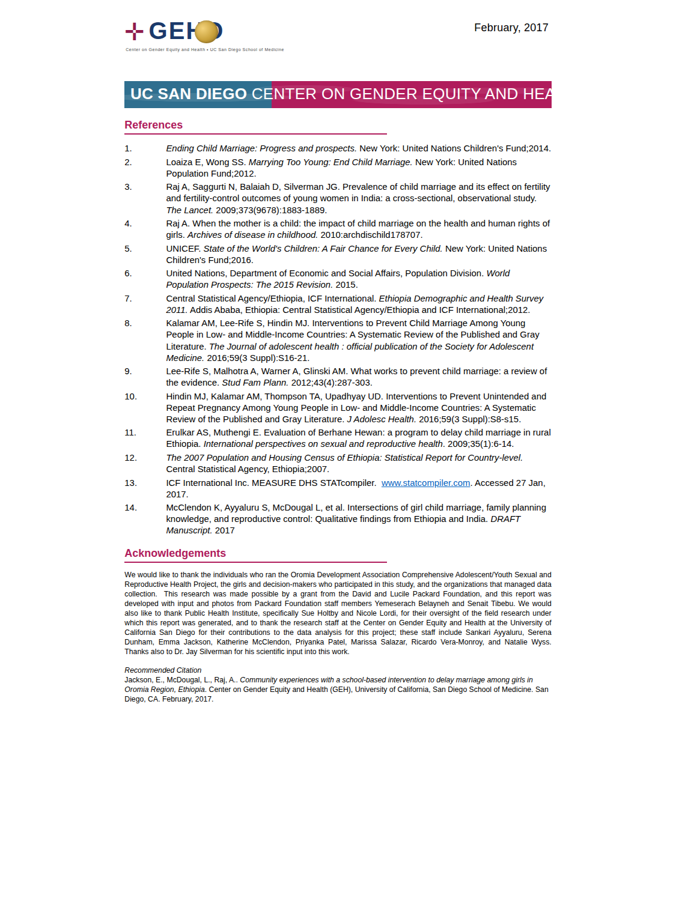February, 2017
✛ GEHO Center on Gender Equity and Health • UC San Diego School of Medicine
UC SAN DIEGO CENTER ON GENDER EQUITY AND HEALTH
References
1. Ending Child Marriage: Progress and prospects. New York: United Nations Children's Fund;2014.
2. Loaiza E, Wong SS. Marrying Too Young: End Child Marriage. New York: United Nations Population Fund;2012.
3. Raj A, Saggurti N, Balaiah D, Silverman JG. Prevalence of child marriage and its effect on fertility and fertility-control outcomes of young women in India: a cross-sectional, observational study. The Lancet. 2009;373(9678):1883-1889.
4. Raj A. When the mother is a child: the impact of child marriage on the health and human rights of girls. Archives of disease in childhood. 2010:archdischild178707.
5. UNICEF. State of the World's Children: A Fair Chance for Every Child. New York: United Nations Children's Fund;2016.
6. United Nations, Department of Economic and Social Affairs, Population Division. World Population Prospects: The 2015 Revision. 2015.
7. Central Statistical Agency/Ethiopia, ICF International. Ethiopia Demographic and Health Survey 2011. Addis Ababa, Ethiopia: Central Statistical Agency/Ethiopia and ICF International;2012.
8. Kalamar AM, Lee-Rife S, Hindin MJ. Interventions to Prevent Child Marriage Among Young People in Low- and Middle-Income Countries: A Systematic Review of the Published and Gray Literature. The Journal of adolescent health : official publication of the Society for Adolescent Medicine. 2016;59(3 Suppl):S16-21.
9. Lee-Rife S, Malhotra A, Warner A, Glinski AM. What works to prevent child marriage: a review of the evidence. Stud Fam Plann. 2012;43(4):287-303.
10. Hindin MJ, Kalamar AM, Thompson TA, Upadhyay UD. Interventions to Prevent Unintended and Repeat Pregnancy Among Young People in Low- and Middle-Income Countries: A Systematic Review of the Published and Gray Literature. J Adolesc Health. 2016;59(3 Suppl):S8-s15.
11. Erulkar AS, Muthengi E. Evaluation of Berhane Hewan: a program to delay child marriage in rural Ethiopia. International perspectives on sexual and reproductive health. 2009;35(1):6-14.
12. The 2007 Population and Housing Census of Ethiopia: Statistical Report for Country-level. Central Statistical Agency, Ethiopia;2007.
13. ICF International Inc. MEASURE DHS STATcompiler. www.statcompiler.com. Accessed 27 Jan, 2017.
14. McClendon K, Ayyaluru S, McDougal L, et al. Intersections of girl child marriage, family planning knowledge, and reproductive control: Qualitative findings from Ethiopia and India. DRAFT Manuscript. 2017
Acknowledgements
We would like to thank the individuals who ran the Oromia Development Association Comprehensive Adolescent/Youth Sexual and Reproductive Health Project, the girls and decision-makers who participated in this study, and the organizations that managed data collection. This research was made possible by a grant from the David and Lucile Packard Foundation, and this report was developed with input and photos from Packard Foundation staff members Yemeserach Belayneh and Senait Tibebu. We would also like to thank Public Health Institute, specifically Sue Holtby and Nicole Lordi, for their oversight of the field research under which this report was generated, and to thank the research staff at the Center on Gender Equity and Health at the University of California San Diego for their contributions to the data analysis for this project; these staff include Sankari Ayyaluru, Serena Dunham, Emma Jackson, Katherine McClendon, Priyanka Patel, Marissa Salazar, Ricardo Vera-Monroy, and Natalie Wyss. Thanks also to Dr. Jay Silverman for his scientific input into this work.
Recommended Citation
Jackson, E., McDougal, L., Raj, A.. Community experiences with a school-based intervention to delay marriage among girls in Oromia Region, Ethiopia. Center on Gender Equity and Health (GEH), University of California, San Diego School of Medicine. San Diego, CA. February, 2017.